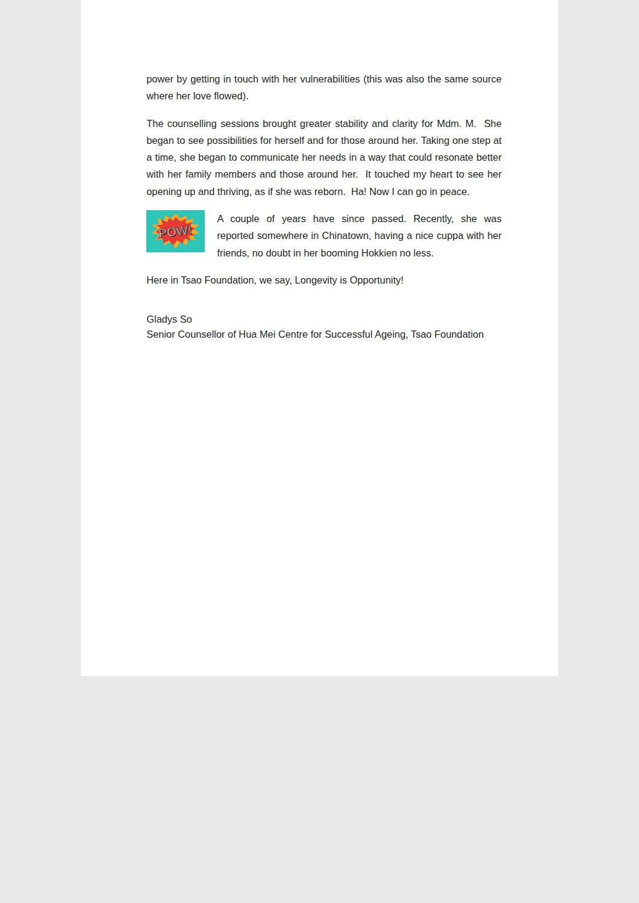power by getting in touch with her vulnerabilities (this was also the same source where her love flowed).
The counselling sessions brought greater stability and clarity for Mdm. M. She began to see possibilities for herself and for those around her. Taking one step at a time, she began to communicate her needs in a way that could resonate better with her family members and those around her. It touched my heart to see her opening up and thriving, as if she was reborn. Ha! Now I can go in peace.
POW!
A couple of years have since passed. Recently, she was reported somewhere in Chinatown, having a nice cuppa with her friends, no doubt in her booming Hokkien no less.
Here in Tsao Foundation, we say, Longevity is Opportunity!
Gladys So
Senior Counsellor of Hua Mei Centre for Successful Ageing, Tsao Foundation